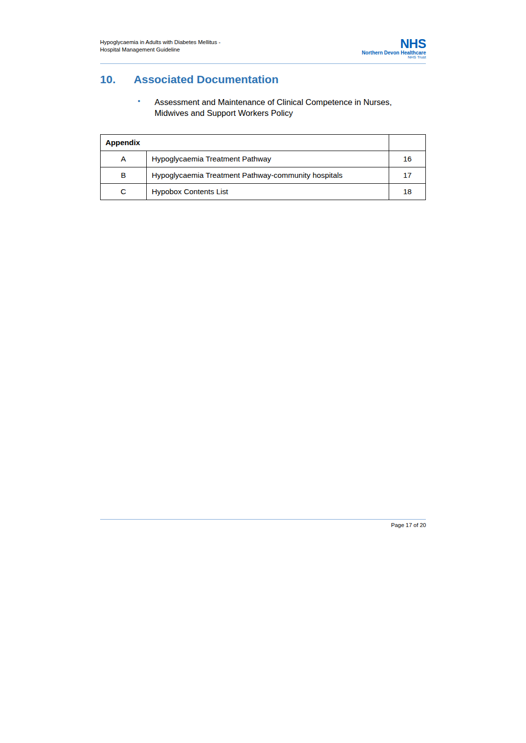Hypoglycaemia in Adults with Diabetes Mellitus -
Hospital Management Guideline
NHS Northern Devon Healthcare NHS Trust
10. Associated Documentation
• Assessment and Maintenance of Clinical Competence in Nurses, Midwives and Support Workers Policy
| Appendix | |
| --- | --- |
| A | Hypoglycaemia Treatment Pathway | 16 |
| B | Hypoglycaemia Treatment Pathway-community hospitals | 17 |
| C | Hypobox Contents List | 18 |
Page 17 of 20